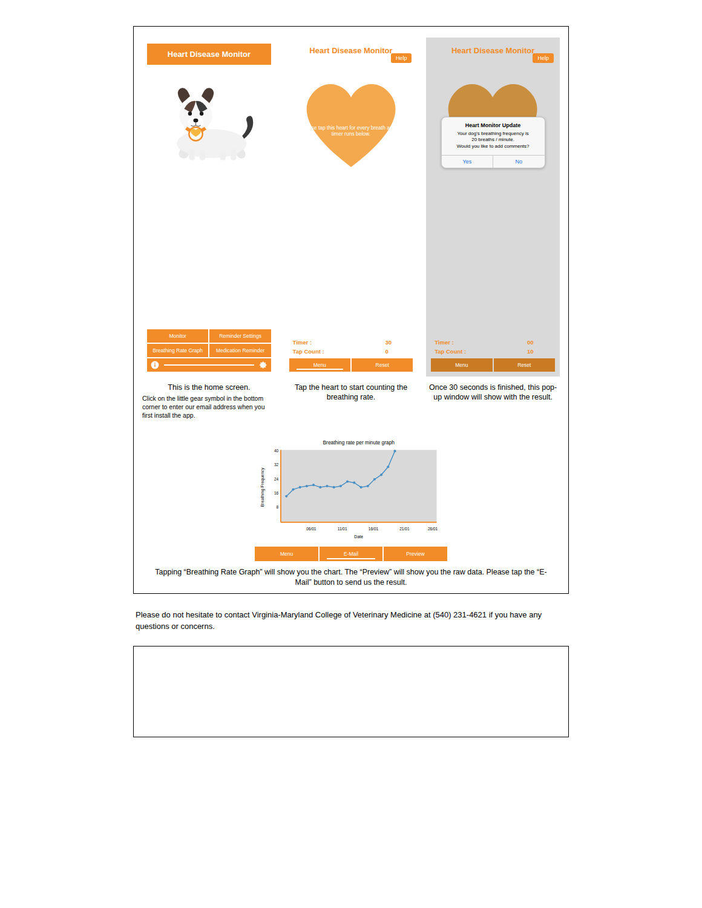Heart Disease Monitor
Monitor
Reminder Settings
Breathing Rate Graph
Medication Reminder
This is the home screen. Click on the little gear symbol in the bottom corner to enter our email address when you first install the app.
Heart Disease Monitor
Help
Please tap this heart for every breath as the timer runs below.
Timer : 30
Tap Count : 0
Menu
Reset
Tap the heart to start counting the breathing rate.
Heart Disease Monitor
Help
Heart Monitor Update
Your dog's breathing frequency is
20 breaths / minute.
Would you like to add comments?
Yes No
Timer : 00
Tap Count : 10
Menu
Reset
Once 30 seconds is finished, this pop-up window will show with the result.
Breathing rate per minute graph Breathing Frequency 40 32 24 16 8 06/01 11/01 16/01 21/01 26/01 Date
Menu
E-Mail
Preview
Tapping “Breathing Rate Graph” will show you the chart. The “Preview” will show you the raw data. Please tap the “E-Mail” button to send us the result.
Please do not hesitate to contact Virginia-Maryland College of Veterinary Medicine at (540) 231-4621 if you have any questions or concerns.